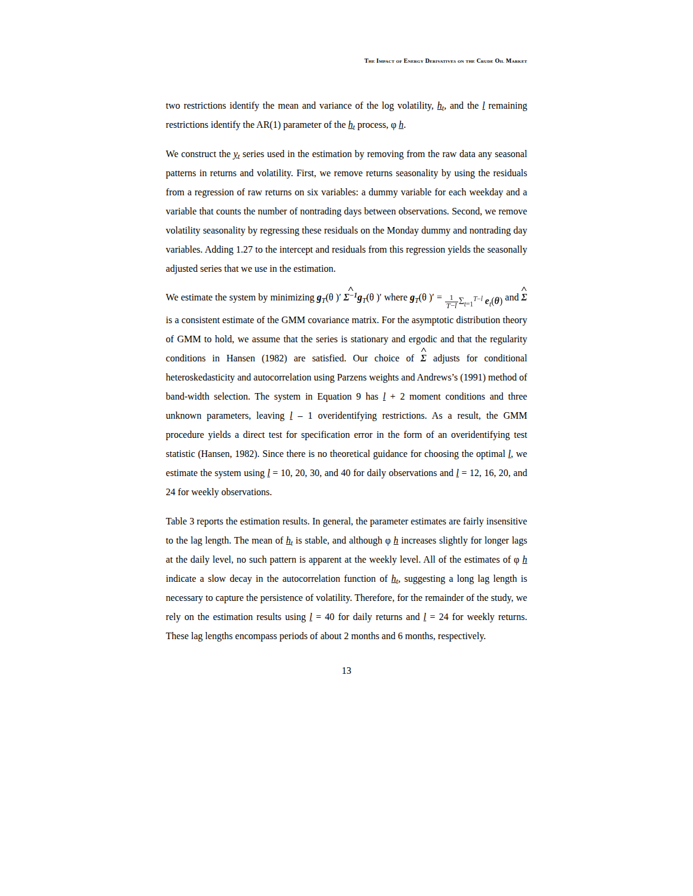The Impact of Energy Derivatives on the Crude Oil Market
two restrictions identify the mean and variance of the log volatility, ht, and the l remaining restrictions identify the AR(1) parameter of the ht process, φ h.
We construct the yt series used in the estimation by removing from the raw data any seasonal patterns in returns and volatility. First, we remove returns seasonality by using the residuals from a regression of raw returns on six variables: a dummy variable for each weekday and a variable that counts the number of nontrading days between observations. Second, we remove volatility seasonality by regressing these residuals on the Monday dummy and nontrading day variables. Adding 1.27 to the intercept and residuals from this regression yields the seasonally adjusted series that we use in the estimation.
We estimate the system by minimizing gT(θ )′ Σ−1 gT(θ )′ where gT(θ )′ = 1 T−l Σt=1T−l et(θ) and Σ is a consistent estimate of the GMM covariance matrix. For the asymptotic distribution theory of GMM to hold, we assume that the series is stationary and ergodic and that the regularity conditions in Hansen (1982) are satisfied. Our choice of Σ adjusts for conditional heteroskedasticity and autocorrelation using Parzens weights and Andrews’s (1991) method of band-width selection. The system in Equation 9 has l + 2 moment conditions and three unknown parameters, leaving l – 1 overidentifying restrictions. As a result, the GMM procedure yields a direct test for specification error in the form of an overidentifying test statistic (Hansen, 1982). Since there is no theoretical guidance for choosing the optimal l, we estimate the system using l = 10, 20, 30, and 40 for daily observations and l = 12, 16, 20, and 24 for weekly observations.
Table 3 reports the estimation results. In general, the parameter estimates are fairly insensitive to the lag length. The mean of ht is stable, and although φ h increases slightly for longer lags at the daily level, no such pattern is apparent at the weekly level. All of the estimates of φ h indicate a slow decay in the autocorrelation function of ht, suggesting a long lag length is necessary to capture the persistence of volatility. Therefore, for the remainder of the study, we rely on the estimation results using l = 40 for daily returns and l = 24 for weekly returns. These lag lengths encompass periods of about 2 months and 6 months, respectively.
13